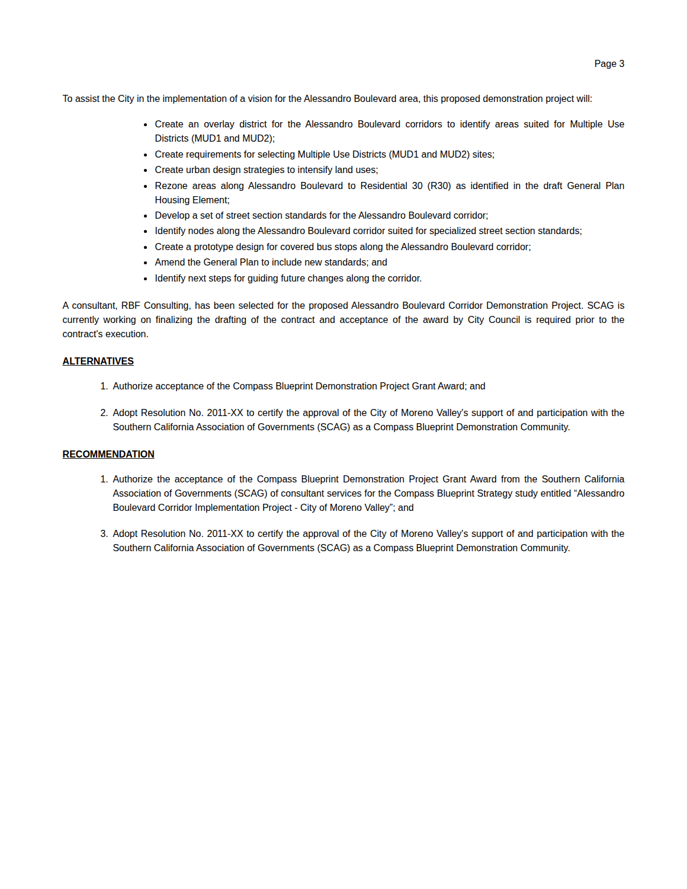Page 3
To assist the City in the implementation of a vision for the Alessandro Boulevard area, this proposed demonstration project will:
Create an overlay district for the Alessandro Boulevard corridors to identify areas suited for Multiple Use Districts (MUD1 and MUD2);
Create requirements for selecting Multiple Use Districts (MUD1 and MUD2) sites;
Create urban design strategies to intensify land uses;
Rezone areas along Alessandro Boulevard to Residential 30 (R30) as identified in the draft General Plan Housing Element;
Develop a set of street section standards for the Alessandro Boulevard corridor;
Identify nodes along the Alessandro Boulevard corridor suited for specialized street section standards;
Create a prototype design for covered bus stops along the Alessandro Boulevard corridor;
Amend the General Plan to include new standards; and
Identify next steps for guiding future changes along the corridor.
A consultant, RBF Consulting, has been selected for the proposed Alessandro Boulevard Corridor Demonstration Project. SCAG is currently working on finalizing the drafting of the contract and acceptance of the award by City Council is required prior to the contract's execution.
ALTERNATIVES
Authorize acceptance of the Compass Blueprint Demonstration Project Grant Award; and
Adopt Resolution No. 2011-XX to certify the approval of the City of Moreno Valley's support of and participation with the Southern California Association of Governments (SCAG) as a Compass Blueprint Demonstration Community.
RECOMMENDATION
Authorize the acceptance of the Compass Blueprint Demonstration Project Grant Award from the Southern California Association of Governments (SCAG) of consultant services for the Compass Blueprint Strategy study entitled “Alessandro Boulevard Corridor Implementation Project - City of Moreno Valley”; and
Adopt Resolution No. 2011-XX to certify the approval of the City of Moreno Valley's support of and participation with the Southern California Association of Governments (SCAG) as a Compass Blueprint Demonstration Community.